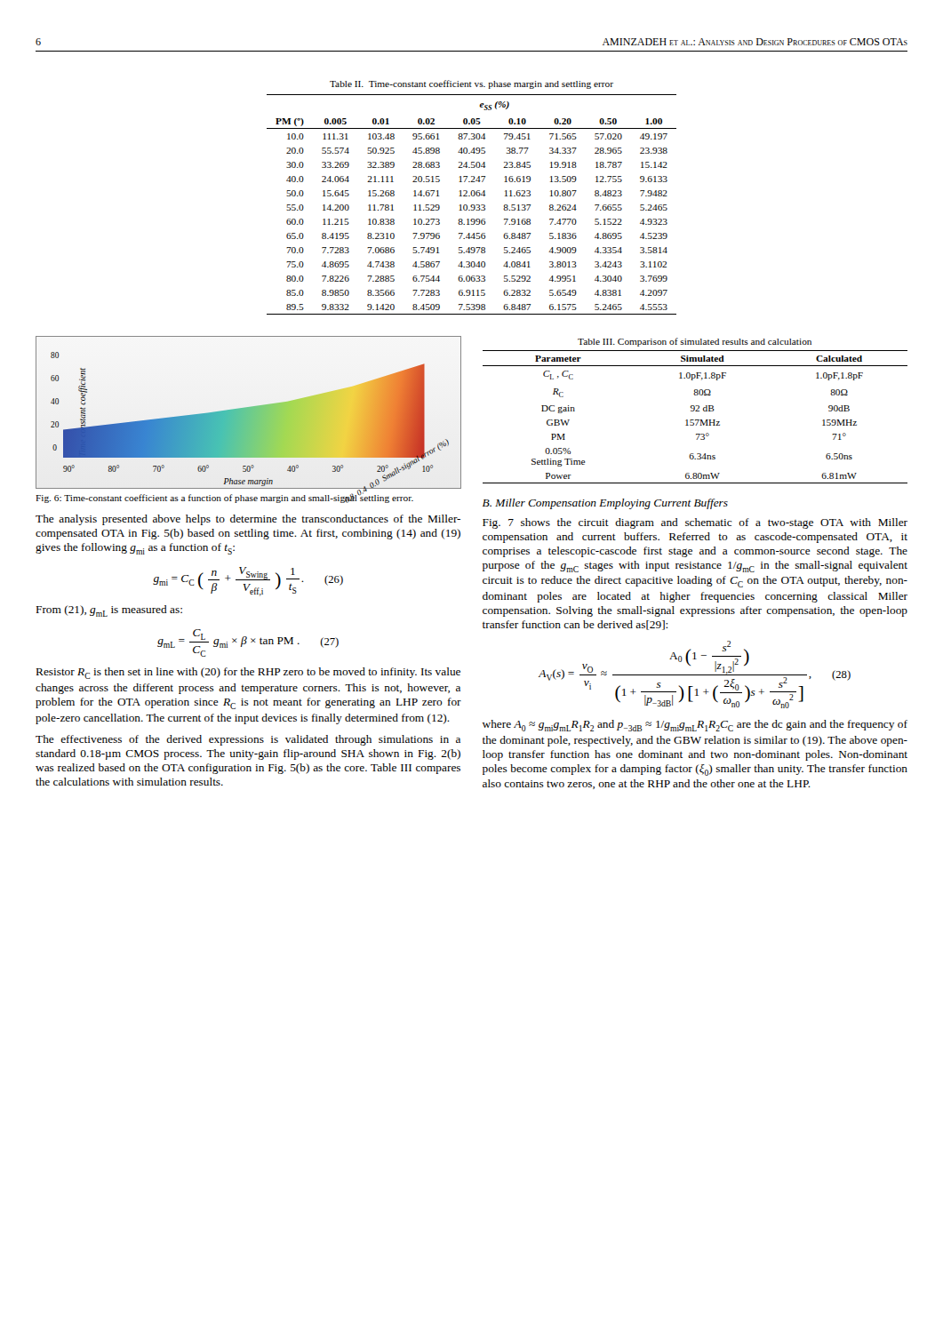6 AMINZADEH et al.: Analysis and Design Procedures of CMOS OTAs
Table II. Time-constant coefficient vs. phase margin and settling error
| | e SS (%) |
| --- | --- |
| PM (º) | 0.005 | 0.01 | 0.02 | 0.05 | 0.10 | 0.20 | 0.50 | 1.00 |
| 10.0 | 111.31 | 103.48 | 95.661 | 87.304 | 79.451 | 71.565 | 57.020 | 49.197 |
| 20.0 | 55.574 | 50.925 | 45.898 | 40.495 | 38.77 | 34.337 | 28.965 | 23.938 |
| 30.0 | 33.269 | 32.389 | 28.683 | 24.504 | 23.845 | 19.918 | 18.787 | 15.142 |
| 40.0 | 24.064 | 21.111 | 20.515 | 17.247 | 16.619 | 13.509 | 12.755 | 9.6133 |
| 50.0 | 15.645 | 15.268 | 14.671 | 12.064 | 11.623 | 10.807 | 8.4823 | 7.9482 |
| 55.0 | 14.200 | 11.781 | 11.529 | 10.933 | 8.5137 | 8.2624 | 7.6655 | 5.2465 |
| 60.0 | 11.215 | 10.838 | 10.273 | 8.1996 | 7.9168 | 7.4770 | 5.1522 | 4.9323 |
| 65.0 | 8.4195 | 8.2310 | 7.9796 | 7.4456 | 6.8487 | 5.1836 | 4.8695 | 4.5239 |
| 70.0 | 7.7283 | 7.0686 | 5.7491 | 5.4978 | 5.2465 | 4.9009 | 4.3354 | 3.5814 |
| 75.0 | 4.8695 | 4.7438 | 4.5867 | 4.3040 | 4.0841 | 3.8013 | 3.4243 | 3.1102 |
| 80.0 | 7.8226 | 7.2885 | 6.7544 | 6.0633 | 5.5292 | 4.9951 | 4.3040 | 3.7699 |
| 85.0 | 8.9850 | 8.3566 | 7.7283 | 6.9115 | 6.2832 | 5.6549 | 4.8381 | 4.2097 |
| 89.5 | 9.8332 | 9.1420 | 8.4509 | 7.5398 | 6.8487 | 6.1575 | 5.2465 | 4.5553 |
Time constant coefficient
80
60
40
20
0
90°80°70°60°50°40°30°20°10°
Phase margin
0.8 0.4 0.0 Small-signal error (%)
Fig. 6: Time-constant coefficient as a function of phase margin and small-signal settling error.
The analysis presented above helps to determine the transconductances of the Miller-compensated OTA in Fig. 5(b) based on settling time. At first, combining (14) and (19) gives the following gmi as a function of tS:
gmi = CC ( nβ + VSwing Veff,i ) 1 tS.
(26)
From (21), gmL is measured as:
gmL = CL CC gmi × β × tan PM .
(27)
Resistor RC is then set in line with (20) for the RHP zero to be moved to infinity. Its value changes across the different process and temperature corners. This is not, however, a problem for the OTA operation since RC is not meant for generating an LHP zero for pole-zero cancellation. The current of the input devices is finally determined from (12).
The effectiveness of the derived expressions is validated through simulations in a standard 0.18-µm CMOS process. The unity-gain flip-around SHA shown in Fig. 2(b) was realized based on the OTA configuration in Fig. 5(b) as the core. Table III compares the calculations with simulation results.
Table III. Comparison of simulated results and calculation
| Parameter | Simulated | Calculated |
| --- | --- | --- |
| C L , C C | 1.0pF,1.8pF | 1.0pF,1.8pF |
| R C | 80Ω | 80Ω |
| DC gain | 92 dB | 90dB |
| GBW | 157MHz | 159MHz |
| PM | 73° | 71° |
| 0.05% Settling Time | 6.34ns | 6.50ns |
| Power | 6.80mW | 6.81mW |
B. Miller Compensation Employing Current Buffers
Fig. 7 shows the circuit diagram and schematic of a two-stage OTA with Miller compensation and current buffers. Referred to as cascode-compensated OTA, it comprises a telescopic-cascode first stage and a common-source second stage. The purpose of the gmC stages with input resistance 1/gmC in the small-signal equivalent circuit is to reduce the direct capacitive loading of CC on the OTA output, thereby, non-dominant poles are located at higher frequencies concerning classical Miller compensation. Solving the small-signal expressions after compensation, the open-loop transfer function can be derived as[29]:
AV(s) = vO vi ≈ A0 (1 − s2|z1,2|2) (1 + s|p−3dB|) [1 + (2ξ0 ωn0) s + s2 ωn02] ,
(28)
where A0 ≈ gmigmLR1R2 and p−3dB ≈ 1/gmigmLR1R2CC are the dc gain and the frequency of the dominant pole, respectively, and the GBW relation is similar to (19). The above open-loop transfer function has one dominant and two non-dominant poles. Non-dominant poles become complex for a damping factor (ξ0) smaller than unity. The transfer function also contains two zeros, one at the RHP and the other one at the LHP.